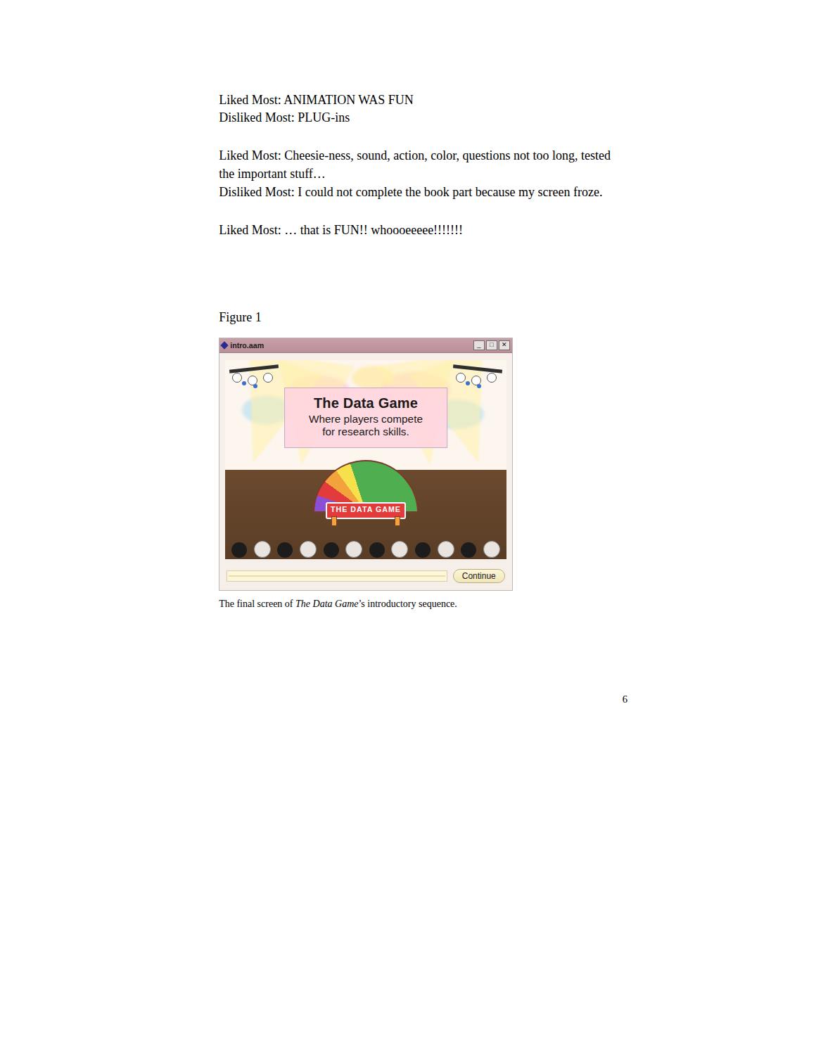Liked Most: ANIMATION WAS FUN
Disliked Most: PLUG-ins
Liked Most: Cheesie-ness, sound, action, color, questions not too long, tested the important stuff…
Disliked Most: I could not complete the book part because my screen froze.
Liked Most: … that is FUN!! whoooeeeee!!!!!!!
Figure 1
intro.aam
_□✕
The Data Game
Where players compete
for research skills.
THE DATA GAME
Continue
The final screen of The Data Game’s introductory sequence.
6